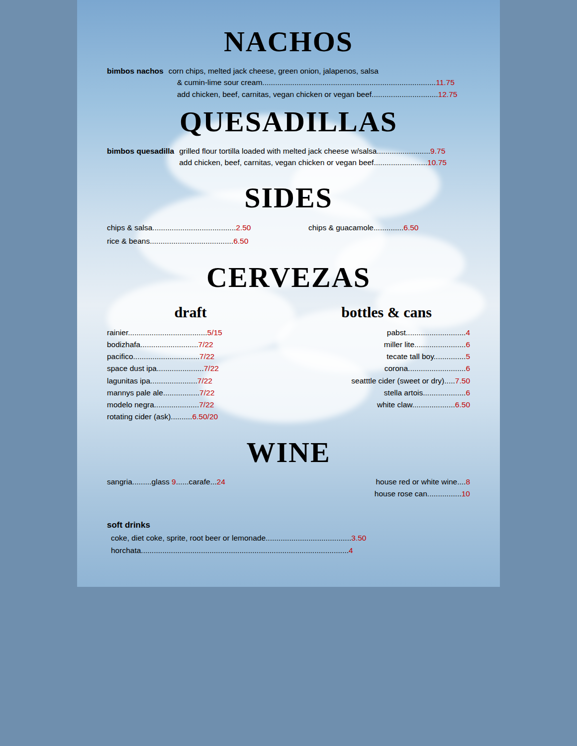NACHOS
bimbos nachos
corn chips, melted jack cheese, green onion, jalapenos, salsa
& cumin-lime sour cream................................................................................. 11.75
add chicken, beef, carnitas, vegan chicken or vegan beef............................... 12.75
QUESADILLAS
bimbos quesadilla
grilled flour tortilla loaded with melted jack cheese w/salsa......................... 9.75
add chicken, beef, carnitas, vegan chicken or vegan beef......................... 10.75
SIDES
chips & salsa....................................... 2.50
rice & beans....................................... 6.50
chips & guacamole.............. 6.50
CERVEZAS
draft
rainier..................................... 5/15
bodizhafa........................... 7/22
pacifico............................... 7/22
space dust ipa...................... 7/22
lagunitas ipa...................... 7/22
mannys pale ale................. 7/22
modelo negra..................... 7/22
rotating cider (ask).......... 6.50/20
bottles & cans
pabst............................ 4
miller lite........................ 6
tecate tall boy............... 5
corona........................... 6
seatttle cider (sweet or dry)..... 7.50
stella artois.................... 6
white claw.................... 6.50
WINE
sangria......... glass 9...... carafe... 24
house red or white wine.... 8
house rose can................ 10
soft drinks
coke, diet coke, sprite, root beer or lemonade........................................ 3.50
horchata................................................................................................. 4